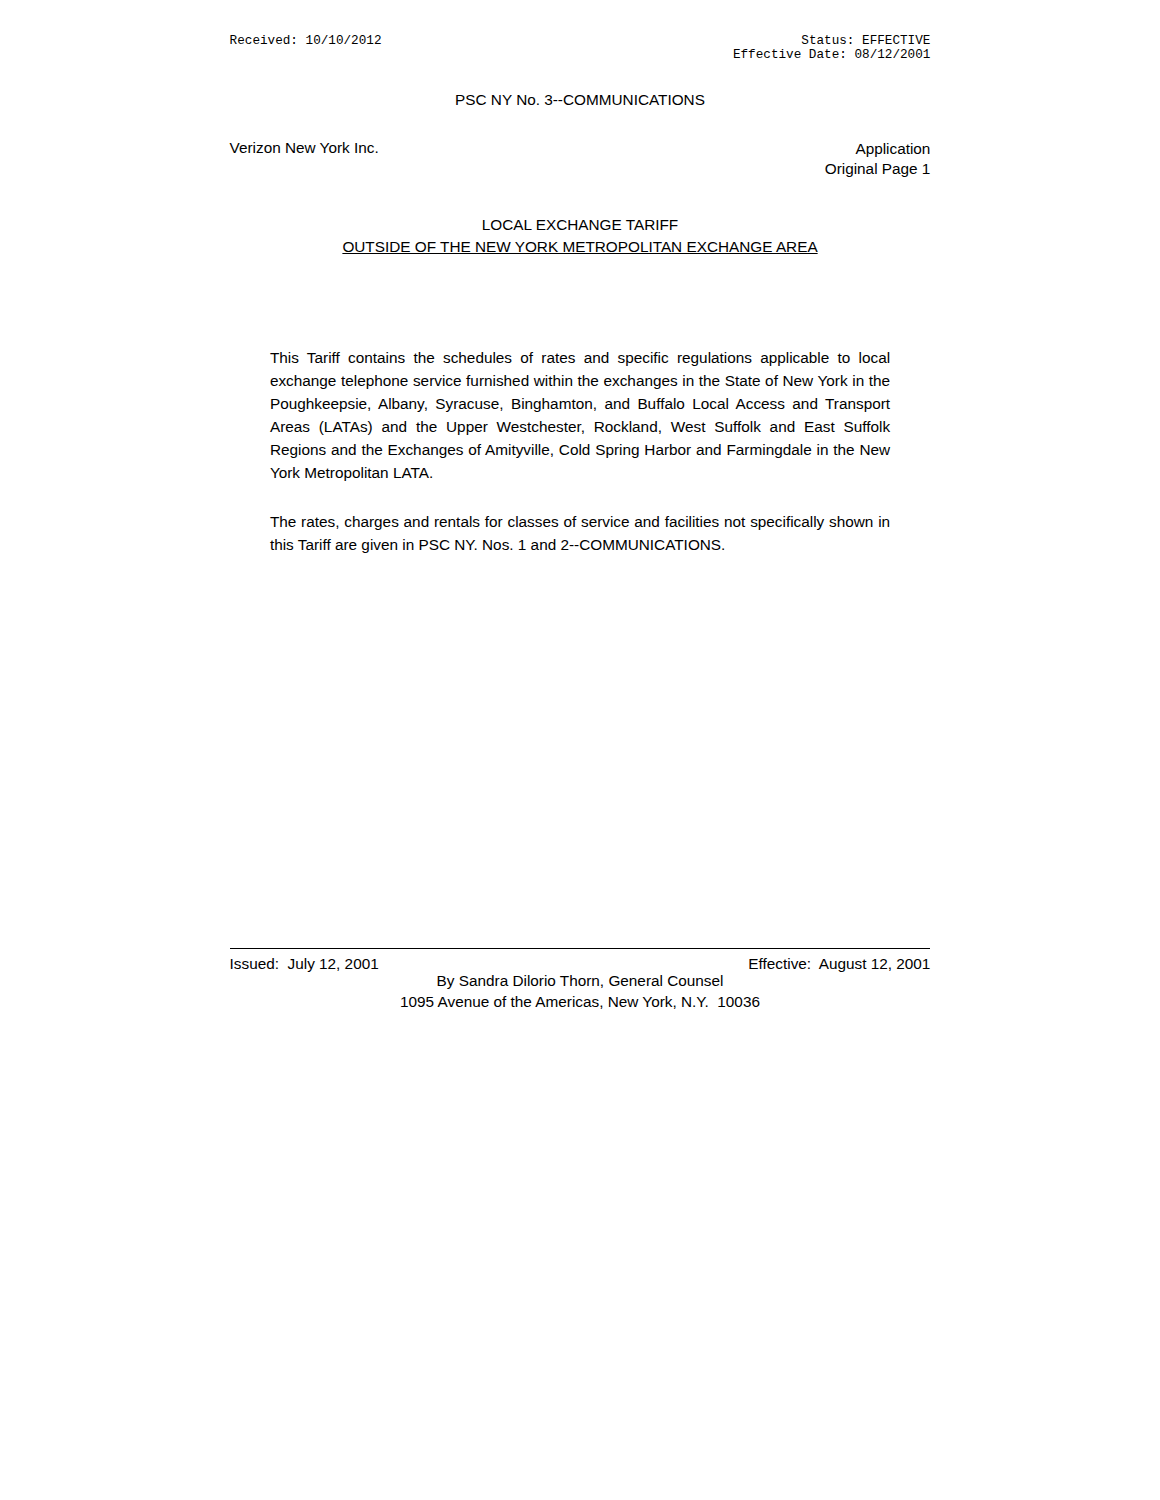Received: 10/10/2012
Status: EFFECTIVE
Effective Date: 08/12/2001
PSC NY No. 3--COMMUNICATIONS
Verizon New York Inc.
Application
Original Page 1
LOCAL EXCHANGE TARIFF
OUTSIDE OF THE NEW YORK METROPOLITAN EXCHANGE AREA
This Tariff contains the schedules of rates and specific regulations applicable to local exchange telephone service furnished within the exchanges in the State of New York in the Poughkeepsie, Albany, Syracuse, Binghamton, and Buffalo Local Access and Transport Areas (LATAs) and the Upper Westchester, Rockland, West Suffolk and East Suffolk Regions and the Exchanges of Amityville, Cold Spring Harbor and Farmingdale in the New York Metropolitan LATA.
The rates, charges and rentals for classes of service and facilities not specifically shown in this Tariff are given in PSC NY. Nos. 1 and 2--COMMUNICATIONS.
Issued: July 12, 2001
Effective: August 12, 2001
By Sandra Dilorio Thorn, General Counsel
1095 Avenue of the Americas, New York, N.Y. 10036